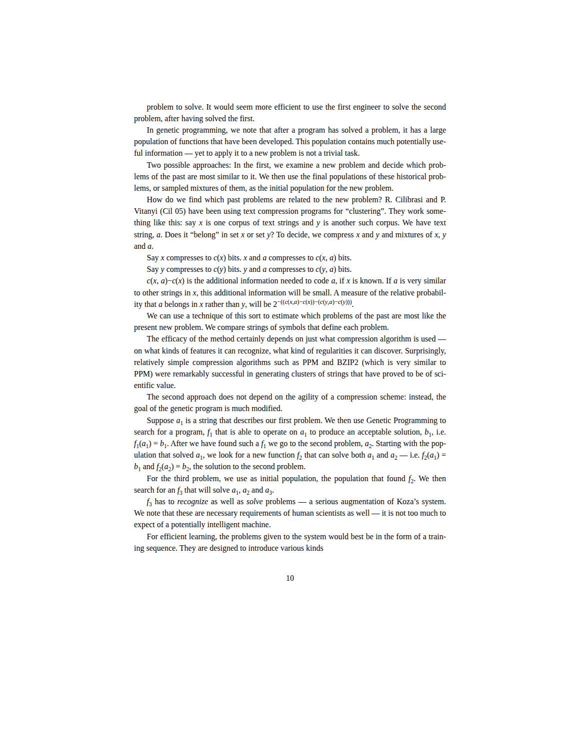problem to solve. It would seem more efficient to use the first engineer to solve the second problem, after having solved the first.
In genetic programming, we note that after a program has solved a problem, it has a large population of functions that have been developed. This population contains much potentially useful information — yet to apply it to a new problem is not a trivial task.
Two possible approaches: In the first, we examine a new problem and decide which problems of the past are most similar to it. We then use the final populations of these historical problems, or sampled mixtures of them, as the initial population for the new problem.
How do we find which past problems are related to the new problem? R. Cilibrasi and P. Vitanyi (Cil 05) have been using text compression programs for “clustering”. They work something like this: say x is one corpus of text strings and y is another such corpus. We have text string, a. Does it “belong” in set x or set y? To decide, we compress x and y and mixtures of x, y and a.
Say x compresses to c(x) bits. x and a compresses to c(x, a) bits.
Say y compresses to c(y) bits. y and a compresses to c(y, a) bits.
c(x, a)−c(x) is the additional information needed to code a, if x is known. If a is very similar to other strings in x, this additional information will be small. A measure of the relative probability that a belongs in x rather than y, will be 2−((c(x,a)−c(x))−(c(y,a)−c(y))).
We can use a technique of this sort to estimate which problems of the past are most like the present new problem. We compare strings of symbols that define each problem.
The efficacy of the method certainly depends on just what compression algorithm is used — on what kinds of features it can recognize, what kind of regularities it can discover. Surprisingly, relatively simple compression algorithms such as PPM and BZIP2 (which is very similar to PPM) were remarkably successful in generating clusters of strings that have proved to be of scientific value.
The second approach does not depend on the agility of a compression scheme: instead, the goal of the genetic program is much modified.
Suppose a1 is a string that describes our first problem. We then use Genetic Programming to search for a program, f1 that is able to operate on a1 to produce an acceptable solution, b1, i.e. f1(a1) = b1. After we have found such a f1 we go to the second problem, a2. Starting with the population that solved a1, we look for a new function f2 that can solve both a1 and a2 — i.e. f2(a1) = b1 and f2(a2) = b2, the solution to the second problem.
For the third problem, we use as initial population, the population that found f2. We then search for an f3 that will solve a1, a2 and a3.
f3 has to recognize as well as solve problems — a serious augmentation of Koza’s system. We note that these are necessary requirements of human scientists as well — it is not too much to expect of a potentially intelligent machine.
For efficient learning, the problems given to the system would best be in the form of a training sequence. They are designed to introduce various kinds
10